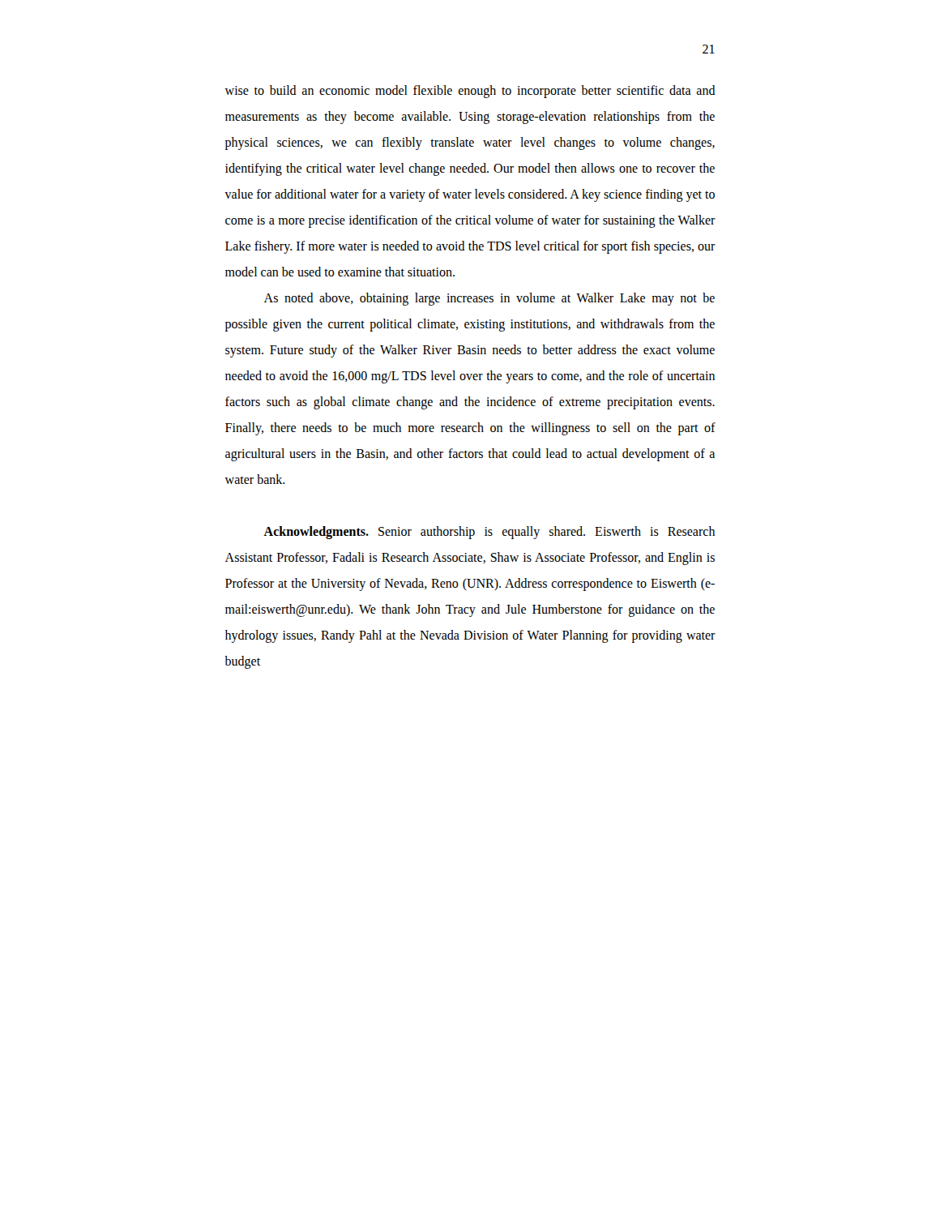21
wise to build an economic model flexible enough to incorporate better scientific data and measurements as they become available. Using storage-elevation relationships from the physical sciences, we can flexibly translate water level changes to volume changes, identifying the critical water level change needed. Our model then allows one to recover the value for additional water for a variety of water levels considered. A key science finding yet to come is a more precise identification of the critical volume of water for sustaining the Walker Lake fishery. If more water is needed to avoid the TDS level critical for sport fish species, our model can be used to examine that situation.
As noted above, obtaining large increases in volume at Walker Lake may not be possible given the current political climate, existing institutions, and withdrawals from the system. Future study of the Walker River Basin needs to better address the exact volume needed to avoid the 16,000 mg/L TDS level over the years to come, and the role of uncertain factors such as global climate change and the incidence of extreme precipitation events. Finally, there needs to be much more research on the willingness to sell on the part of agricultural users in the Basin, and other factors that could lead to actual development of a water bank.
Acknowledgments. Senior authorship is equally shared. Eiswerth is Research Assistant Professor, Fadali is Research Associate, Shaw is Associate Professor, and Englin is Professor at the University of Nevada, Reno (UNR). Address correspondence to Eiswerth (e-mail:eiswerth@unr.edu). We thank John Tracy and Jule Humberstone for guidance on the hydrology issues, Randy Pahl at the Nevada Division of Water Planning for providing water budget